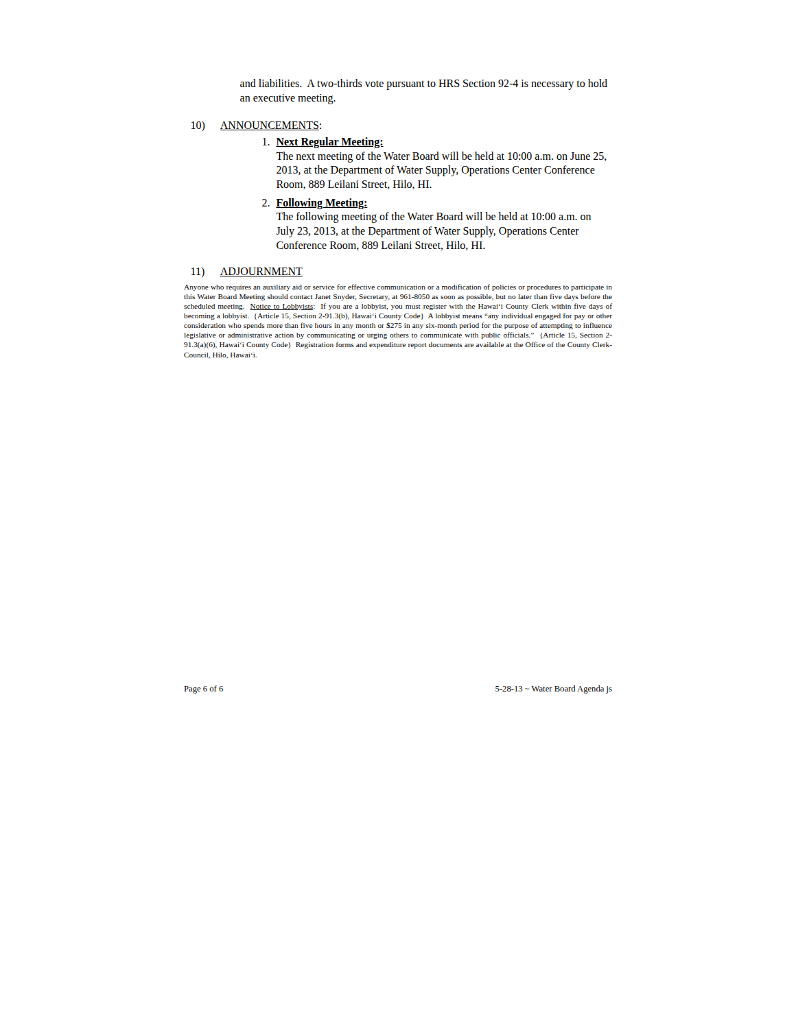and liabilities. A two-thirds vote pursuant to HRS Section 92-4 is necessary to hold an executive meeting.
10) ANNOUNCEMENTS:
Next Regular Meeting: The next meeting of the Water Board will be held at 10:00 a.m. on June 25, 2013, at the Department of Water Supply, Operations Center Conference Room, 889 Leilani Street, Hilo, HI.
Following Meeting: The following meeting of the Water Board will be held at 10:00 a.m. on July 23, 2013, at the Department of Water Supply, Operations Center Conference Room, 889 Leilani Street, Hilo, HI.
11) ADJOURNMENT
Anyone who requires an auxiliary aid or service for effective communication or a modification of policies or procedures to participate in this Water Board Meeting should contact Janet Snyder, Secretary, at 961-8050 as soon as possible, but no later than five days before the scheduled meeting. Notice to Lobbyists: If you are a lobbyist, you must register with the Hawaiʻi County Clerk within five days of becoming a lobbyist. {Article 15, Section 2-91.3(b), Hawaiʻi County Code} A lobbyist means “any individual engaged for pay or other consideration who spends more than five hours in any month or $275 in any six-month period for the purpose of attempting to influence legislative or administrative action by communicating or urging others to communicate with public officials.” {Article 15, Section 2-91.3(a)(6), Hawaiʻi County Code} Registration forms and expenditure report documents are available at the Office of the County Clerk-Council, Hilo, Hawaiʻi.
Page 6 of 6 5-28-13 ~ Water Board Agenda js